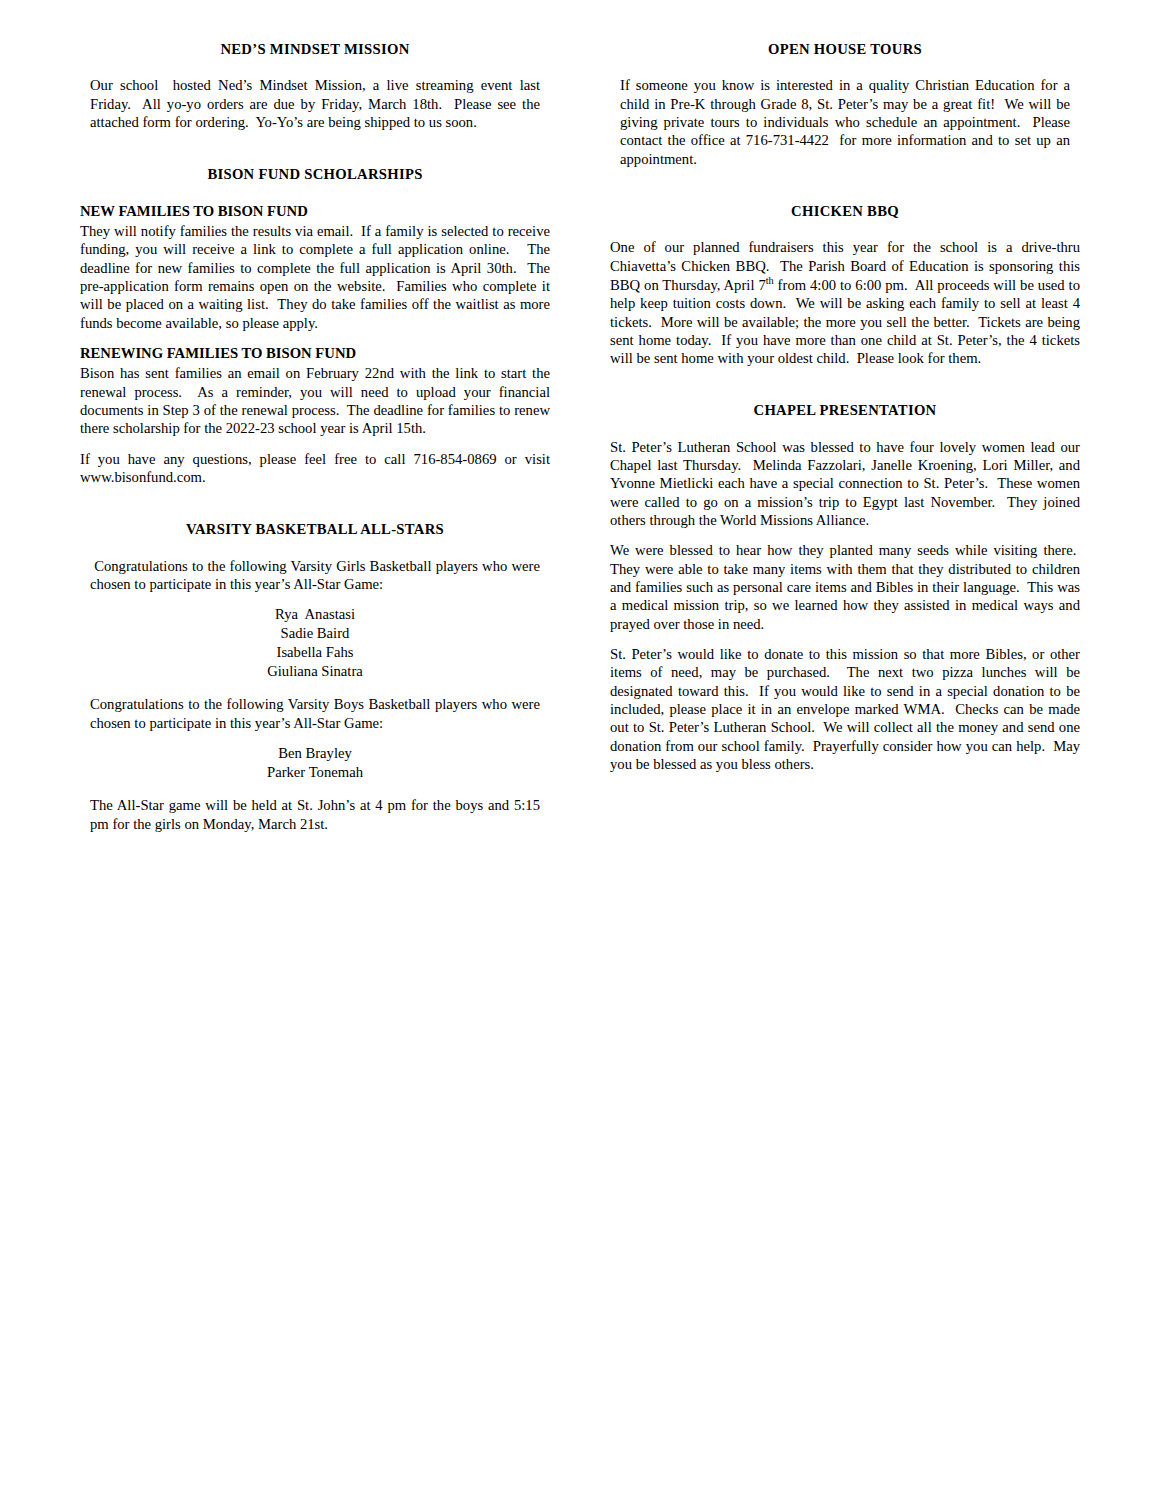Ned’s Mindset Mission
Our school hosted Ned’s Mindset Mission, a live streaming event last Friday. All yo-yo orders are due by Friday, March 18th. Please see the attached form for ordering. Yo-Yo’s are being shipped to us soon.
Bison Fund Scholarships
New Families to Bison Fund
They will notify families the results via email. If a family is selected to receive funding, you will receive a link to complete a full application online. The deadline for new families to complete the full application is April 30th. The pre-application form remains open on the website. Families who complete it will be placed on a waiting list. They do take families off the waitlist as more funds become available, so please apply.
Renewing Families to Bison Fund
Bison has sent families an email on February 22nd with the link to start the renewal process. As a reminder, you will need to upload your financial documents in Step 3 of the renewal process. The deadline for families to renew there scholarship for the 2022-23 school year is April 15th.
If you have any questions, please feel free to call 716-854-0869 or visit www.bisonfund.com.
Varsity Basketball All-Stars
Congratulations to the following Varsity Girls Basketball players who were chosen to participate in this year’s All-Star Game:
Rya Anastasi
Sadie Baird
Isabella Fahs
Giuliana Sinatra
Congratulations to the following Varsity Boys Basketball players who were chosen to participate in this year’s All-Star Game:
Ben Brayley
Parker Tonemah
The All-Star game will be held at St. John’s at 4 pm for the boys and 5:15 pm for the girls on Monday, March 21st.
Open House Tours
If someone you know is interested in a quality Christian Education for a child in Pre-K through Grade 8, St. Peter’s may be a great fit! We will be giving private tours to individuals who schedule an appointment. Please contact the office at 716-731-4422 for more information and to set up an appointment.
Chicken BBQ
One of our planned fundraisers this year for the school is a drive-thru Chiavetta’s Chicken BBQ. The Parish Board of Education is sponsoring this BBQ on Thursday, April 7th from 4:00 to 6:00 pm. All proceeds will be used to help keep tuition costs down. We will be asking each family to sell at least 4 tickets. More will be available; the more you sell the better. Tickets are being sent home today. If you have more than one child at St. Peter’s, the 4 tickets will be sent home with your oldest child. Please look for them.
Chapel Presentation
St. Peter’s Lutheran School was blessed to have four lovely women lead our Chapel last Thursday. Melinda Fazzolari, Janelle Kroening, Lori Miller, and Yvonne Mietlicki each have a special connection to St. Peter’s. These women were called to go on a mission’s trip to Egypt last November. They joined others through the World Missions Alliance.
We were blessed to hear how they planted many seeds while visiting there. They were able to take many items with them that they distributed to children and families such as personal care items and Bibles in their language. This was a medical mission trip, so we learned how they assisted in medical ways and prayed over those in need.
St. Peter’s would like to donate to this mission so that more Bibles, or other items of need, may be purchased. The next two pizza lunches will be designated toward this. If you would like to send in a special donation to be included, please place it in an envelope marked WMA. Checks can be made out to St. Peter’s Lutheran School. We will collect all the money and send one donation from our school family. Prayerfully consider how you can help. May you be blessed as you bless others.